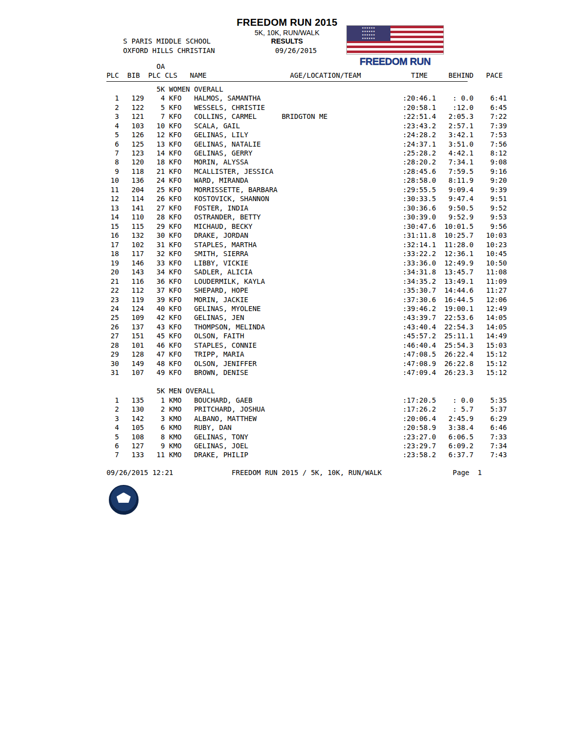FREEDOM RUN 2015
5K, 10K, RUN/WALK
RESULTS
S PARIS MIDDLE SCHOOL
OXFORD HILLS CHRISTIAN
09/26/2015
★★★★★★
★★★★★★
★★★★★★
★★★★★★
FREEDOM RUN
            OA
PLC  BIB  PLC CLS   NAME                    AGE/LOCATION/TEAM            TIME     BEHIND   PACE
            5K WOMEN OVERALL
  1   129    4 KFO   HALMOS, SAMANTHA                                  :20:46.1    : 0.0    6:41
  2   122    5 KFO   WESSELS, CHRISTIE                                 :20:58.1    :12.0    6:45
  3   121    7 KFO   COLLINS, CARMEL      BRIDGTON ME                  :22:51.4   2:05.3    7:22
  4   103   10 KFO   SCALA, GAIL                                       :23:43.2   2:57.1    7:39
  5   126   12 KFO   GELINAS, LILY                                     :24:28.2   3:42.1    7:53
  6   125   13 KFO   GELINAS, NATALIE                                  :24:37.1   3:51.0    7:56
  7   123   14 KFO   GELINAS, GERRY                                    :25:28.2   4:42.1    8:12
  8   120   18 KFO   MORIN, ALYSSA                                     :28:20.2   7:34.1    9:08
  9   118   21 KFO   MCALLISTER, JESSICA                               :28:45.6   7:59.5    9:16
 10   136   24 KFO   WARD, MIRANDA                                     :28:58.0   8:11.9    9:20
 11   204   25 KFO   MORRISSETTE, BARBARA                              :29:55.5   9:09.4    9:39
 12   114   26 KFO   KOSTOVICK, SHANNON                                :30:33.5   9:47.4    9:51
 13   141   27 KFO   FOSTER, INDIA                                     :30:36.6   9:50.5    9:52
 14   110   28 KFO   OSTRANDER, BETTY                                  :30:39.0   9:52.9    9:53
 15   115   29 KFO   MICHAUD, BECKY                                    :30:47.6  10:01.5    9:56
 16   132   30 KFO   DRAKE, JORDAN                                     :31:11.8  10:25.7   10:03
 17   102   31 KFO   STAPLES, MARTHA                                   :32:14.1  11:28.0   10:23
 18   117   32 KFO   SMITH, SIERRA                                     :33:22.2  12:36.1   10:45
 19   146   33 KFO   LIBBY, VICKIE                                     :33:36.0  12:49.9   10:50
 20   143   34 KFO   SADLER, ALICIA                                    :34:31.8  13:45.7   11:08
 21   116   36 KFO   LOUDERMILK, KAYLA                                 :34:35.2  13:49.1   11:09
 22   112   37 KFO   SHEPARD, HOPE                                     :35:30.7  14:44.6   11:27
 23   119   39 KFO   MORIN, JACKIE                                     :37:30.6  16:44.5   12:06
 24   124   40 KFO   GELINAS, MYOLENE                                  :39:46.2  19:00.1   12:49
 25   109   42 KFO   GELINAS, JEN                                      :43:39.7  22:53.6   14:05
 26   137   43 KFO   THOMPSON, MELINDA                                 :43:40.4  22:54.3   14:05
 27   151   45 KFO   OLSON, FAITH                                      :45:57.2  25:11.1   14:49
 28   101   46 KFO   STAPLES, CONNIE                                   :46:40.4  25:54.3   15:03
 29   128   47 KFO   TRIPP, MARIA                                      :47:08.5  26:22.4   15:12
 30   149   48 KFO   OLSON, JENIFFER                                   :47:08.9  26:22.8   15:12
 31   107   49 KFO   BROWN, DENISE                                     :47:09.4  26:23.3   15:12

            5K MEN OVERALL
  1   135    1 KMO   BOUCHARD, GAEB                                    :17:20.5    : 0.0    5:35
  2   130    2 KMO   PRITCHARD, JOSHUA                                 :17:26.2    : 5.7    5:37
  3   142    3 KMO   ALBANO, MATTHEW                                   :20:06.4   2:45.9    6:29
  4   105    6 KMO   RUBY, DAN                                         :20:58.9   3:38.4    6:46
  5   108    8 KMO   GELINAS, TONY                                     :23:27.0   6:06.5    7:33
  6   127    9 KMO   GELINAS, JOEL                                     :23:29.7   6:09.2    7:34
  7   133   11 KMO   DRAKE, PHILIP                                     :23:58.2   6:37.7    7:43
09/26/2015 12:21 FREEDOM RUN 2015 / 5K, 10K, RUN/WALK Page 1